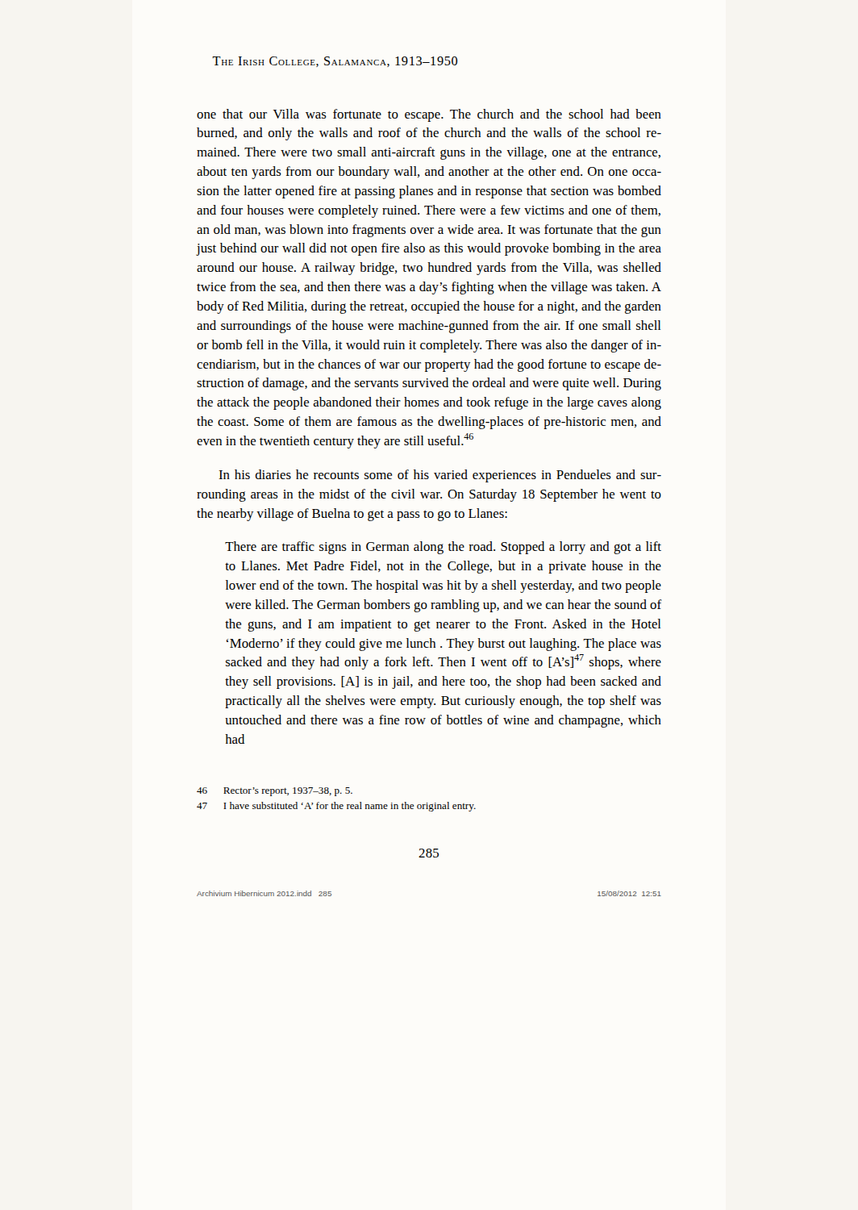The Irish College, Salamanca, 1913–1950
one that our Villa was fortunate to escape. The church and the school had been burned, and only the walls and roof of the church and the walls of the school remained. There were two small anti-aircraft guns in the village, one at the entrance, about ten yards from our boundary wall, and another at the other end. On one occasion the latter opened fire at passing planes and in response that section was bombed and four houses were completely ruined. There were a few victims and one of them, an old man, was blown into fragments over a wide area. It was fortunate that the gun just behind our wall did not open fire also as this would provoke bombing in the area around our house. A railway bridge, two hundred yards from the Villa, was shelled twice from the sea, and then there was a day’s fighting when the village was taken. A body of Red Militia, during the retreat, occupied the house for a night, and the garden and surroundings of the house were machine-gunned from the air. If one small shell or bomb fell in the Villa, it would ruin it completely. There was also the danger of incendiarism, but in the chances of war our property had the good fortune to escape destruction of damage, and the servants survived the ordeal and were quite well. During the attack the people abandoned their homes and took refuge in the large caves along the coast. Some of them are famous as the dwelling-places of pre-historic men, and even in the twentieth century they are still useful.46
In his diaries he recounts some of his varied experiences in Pendueles and surrounding areas in the midst of the civil war. On Saturday 18 September he went to the nearby village of Buelna to get a pass to go to Llanes:
There are traffic signs in German along the road. Stopped a lorry and got a lift to Llanes. Met Padre Fidel, not in the College, but in a private house in the lower end of the town. The hospital was hit by a shell yesterday, and two people were killed. The German bombers go rambling up, and we can hear the sound of the guns, and I am impatient to get nearer to the Front. Asked in the Hotel ‘Moderno’ if they could give me lunch . They burst out laughing. The place was sacked and they had only a fork left. Then I went off to [A’s]47 shops, where they sell provisions. [A] is in jail, and here too, the shop had been sacked and practically all the shelves were empty. But curiously enough, the top shelf was untouched and there was a fine row of bottles of wine and champagne, which had
46 Rector’s report, 1937–38, p. 5.
47 I have substituted ‘A’ for the real name in the original entry.
285
Archivium Hibernicum 2012.indd 285 15/08/2012 12:51